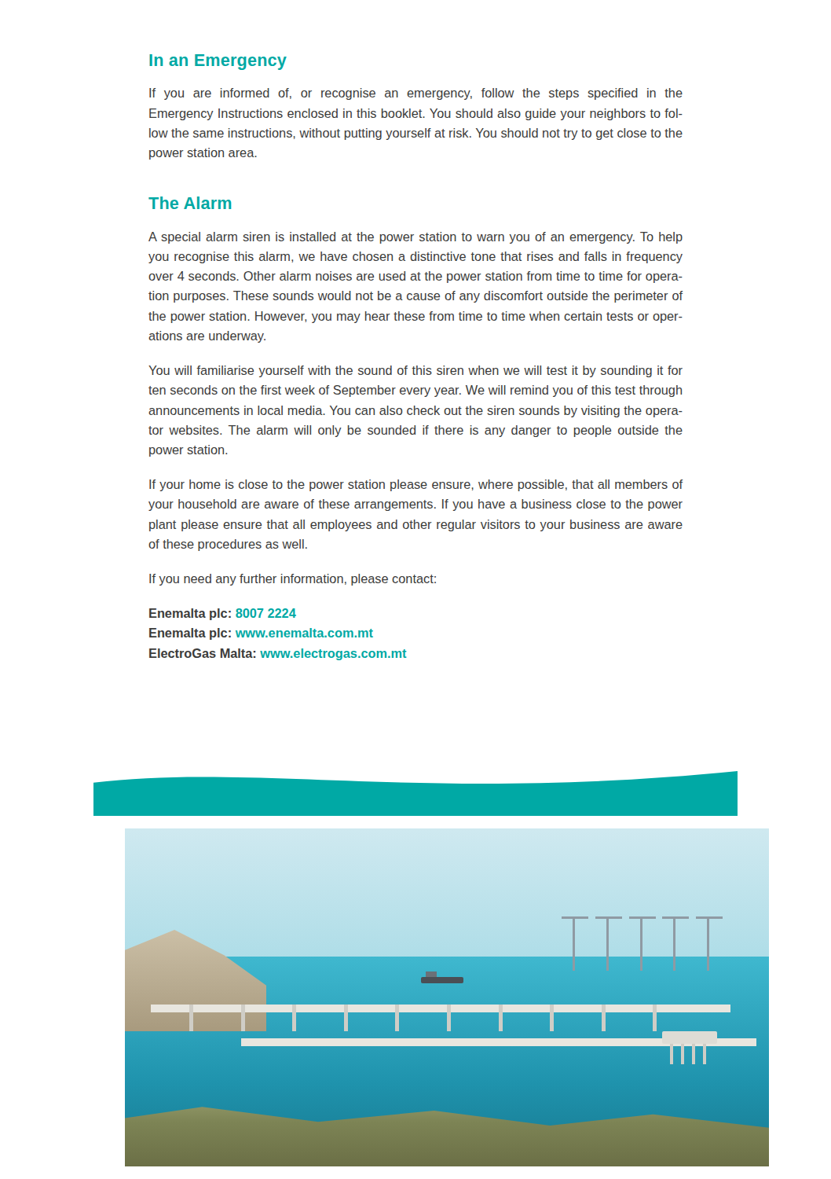In an Emergency
If you are informed of, or recognise an emergency, follow the steps specified in the Emergency Instructions enclosed in this booklet. You should also guide your neighbors to follow the same instructions, without putting yourself at risk. You should not try to get close to the power station area.
The Alarm
A special alarm siren is installed at the power station to warn you of an emergency. To help you recognise this alarm, we have chosen a distinctive tone that rises and falls in frequency over 4 seconds. Other alarm noises are used at the power station from time to time for operation purposes. These sounds would not be a cause of any discomfort outside the perimeter of the power station. However, you may hear these from time to time when certain tests or operations are underway.
You will familiarise yourself with the sound of this siren when we will test it by sounding it for ten seconds on the first week of September every year. We will remind you of this test through announcements in local media. You can also check out the siren sounds by visiting the operator websites. The alarm will only be sounded if there is any danger to people outside the power station.
If your home is close to the power station please ensure, where possible, that all members of your household are aware of these arrangements. If you have a business close to the power plant please ensure that all employees and other regular visitors to your business are aware of these procedures as well.
If you need any further information, please contact:
Enemalta plc: 8007 2224
Enemalta plc: www.enemalta.com.mt
ElectroGas Malta: www.electrogas.com.mt